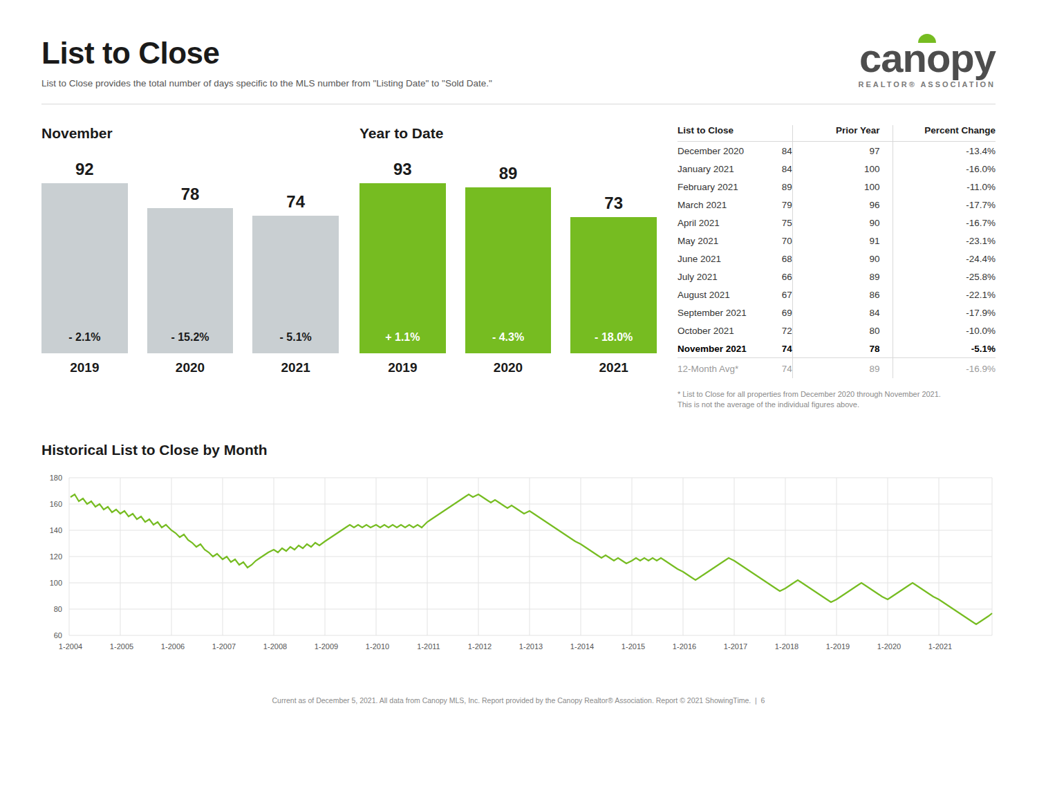List to Close
List to Close provides the total number of days specific to the MLS number from "Listing Date" to "Sold Date."
can opy
REALTOR® ASSOCIATION
November
92
- 2.1%
78
- 15.2%
74
- 5.1%
201920202021
Year to Date
93
+ 1.1%
89
- 4.3%
73
- 18.0%
201920202021
| List to Close | | Prior Year | Percent Change |
| --- | --- | --- | --- |
| December 2020 | 84 | 97 | -13.4% |
| January 2021 | 84 | 100 | -16.0% |
| February 2021 | 89 | 100 | -11.0% |
| March 2021 | 79 | 96 | -17.7% |
| April 2021 | 75 | 90 | -16.7% |
| May 2021 | 70 | 91 | -23.1% |
| June 2021 | 68 | 90 | -24.4% |
| July 2021 | 66 | 89 | -25.8% |
| August 2021 | 67 | 86 | -22.1% |
| September 2021 | 69 | 84 | -17.9% |
| October 2021 | 72 | 80 | -10.0% |
| November 2021 | 74 | 78 | -5.1% |
| 12-Month Avg* | 74 | 89 | -16.9% |
* List to Close for all properties from December 2020 through November 2021.
This is not the average of the individual figures above.
Historical List to Close by Month
180 160 140 120 100 80 60 1-2004 1-2005 1-2006 1-2007 1-2008 1-2009 1-2010 1-2011 1-2012 1-2013 1-2014 1-2015 1-2016 1-2017 1-2018 1-2019 1-2020 1-2021
Current as of December 5, 2021. All data from Canopy MLS, Inc. Report provided by the Canopy Realtor® Association. Report © 2021 ShowingTime. | 6